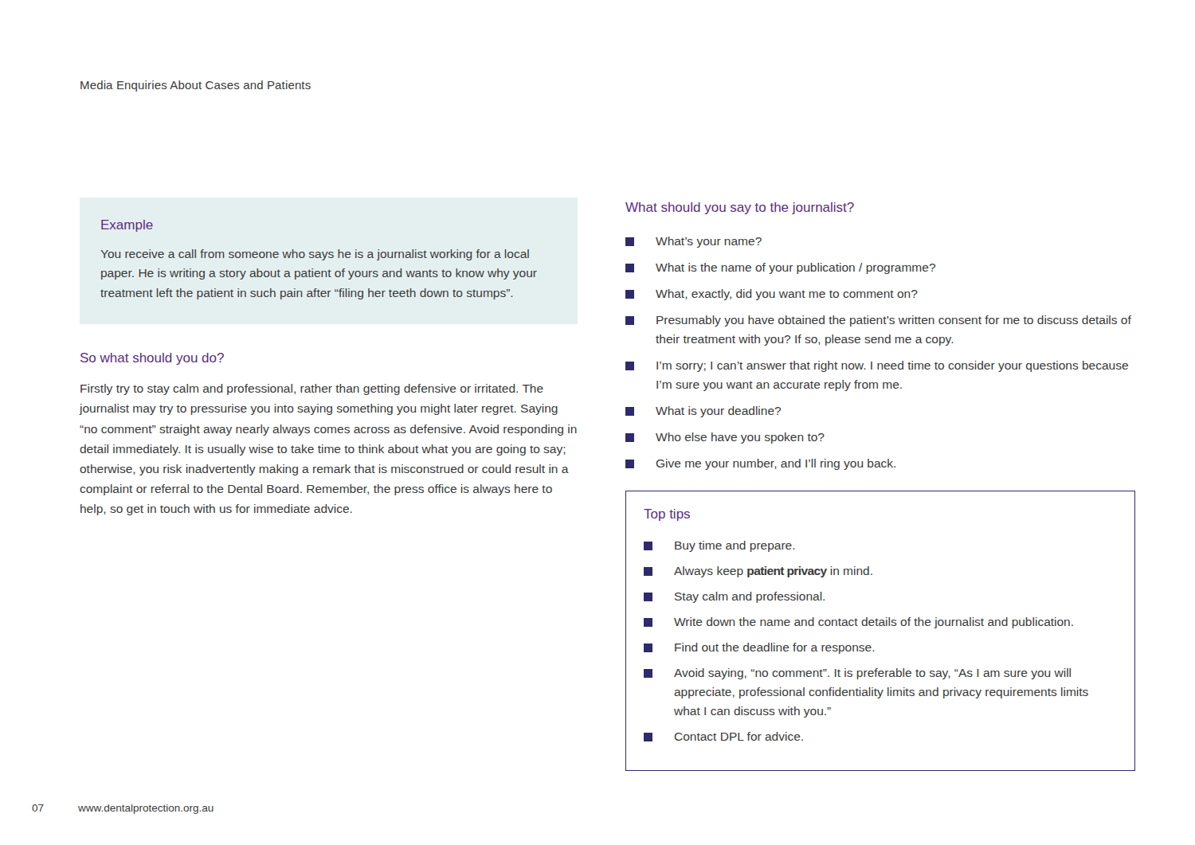Media Enquiries About Cases and Patients
Example
You receive a call from someone who says he is a journalist working for a local paper. He is writing a story about a patient of yours and wants to know why your treatment left the patient in such pain after “filing her teeth down to stumps”.
So what should you do?
Firstly try to stay calm and professional, rather than getting defensive or irritated. The journalist may try to pressurise you into saying something you might later regret. Saying “no comment” straight away nearly always comes across as defensive. Avoid responding in detail immediately. It is usually wise to take time to think about what you are going to say; otherwise, you risk inadvertently making a remark that is misconstrued or could result in a complaint or referral to the Dental Board. Remember, the press office is always here to help, so get in touch with us for immediate advice.
What should you say to the journalist?
What’s your name?
What is the name of your publication / programme?
What, exactly, did you want me to comment on?
Presumably you have obtained the patient’s written consent for me to discuss details of their treatment with you? If so, please send me a copy.
I’m sorry; I can’t answer that right now. I need time to consider your questions because I’m sure you want an accurate reply from me.
What is your deadline?
Who else have you spoken to?
Give me your number, and I’ll ring you back.
Top tips
Buy time and prepare.
Always keep patient privacy in mind.
Stay calm and professional.
Write down the name and contact details of the journalist and publication.
Find out the deadline for a response.
Avoid saying, “no comment”. It is preferable to say, “As I am sure you will appreciate, professional confidentiality limits and privacy requirements limits what I can discuss with you.”
Contact DPL for advice.
07www.dentalprotection.org.au